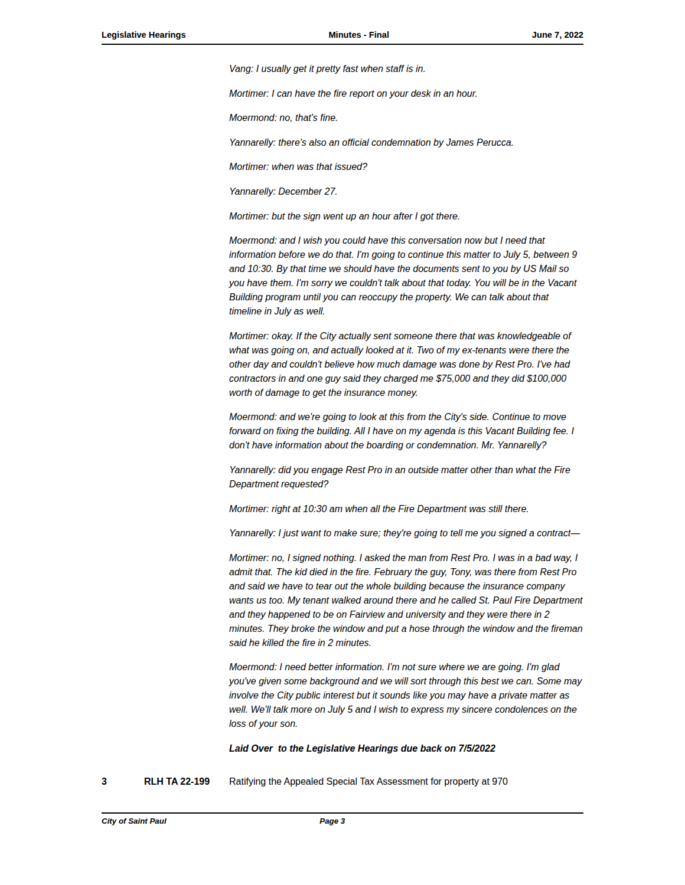Legislative Hearings
Minutes - Final
June 7, 2022
Vang: I usually get it pretty fast when staff is in.
Mortimer: I can have the fire report on your desk in an hour.
Moermond: no, that's fine.
Yannarelly: there's also an official condemnation by James Perucca.
Mortimer: when was that issued?
Yannarelly: December 27.
Mortimer: but the sign went up an hour after I got there.
Moermond: and I wish you could have this conversation now but I need that information before we do that. I'm going to continue this matter to July 5, between 9 and 10:30. By that time we should have the documents sent to you by US Mail so you have them. I'm sorry we couldn't talk about that today. You will be in the Vacant Building program until you can reoccupy the property. We can talk about that timeline in July as well.
Mortimer: okay. If the City actually sent someone there that was knowledgeable of what was going on, and actually looked at it. Two of my ex-tenants were there the other day and couldn't believe how much damage was done by Rest Pro. I've had contractors in and one guy said they charged me $75,000 and they did $100,000 worth of damage to get the insurance money.
Moermond: and we're going to look at this from the City's side. Continue to move forward on fixing the building. All I have on my agenda is this Vacant Building fee. I don't have information about the boarding or condemnation. Mr. Yannarelly?
Yannarelly: did you engage Rest Pro in an outside matter other than what the Fire Department requested?
Mortimer: right at 10:30 am when all the Fire Department was still there.
Yannarelly: I just want to make sure; they're going to tell me you signed a contract—
Mortimer: no, I signed nothing. I asked the man from Rest Pro. I was in a bad way, I admit that. The kid died in the fire. February the guy, Tony, was there from Rest Pro and said we have to tear out the whole building because the insurance company wants us too. My tenant walked around there and he called St. Paul Fire Department and they happened to be on Fairview and university and they were there in 2 minutes. They broke the window and put a hose through the window and the fireman said he killed the fire in 2 minutes.
Moermond: I need better information. I'm not sure where we are going. I'm glad you've given some background and we will sort through this best we can. Some may involve the City public interest but it sounds like you may have a private matter as well. We'll talk more on July 5 and I wish to express my sincere condolences on the loss of your son.
Laid Over to the Legislative Hearings due back on 7/5/2022
3
RLH TA 22-199
Ratifying the Appealed Special Tax Assessment for property at 970
City of Saint Paul
Page 3